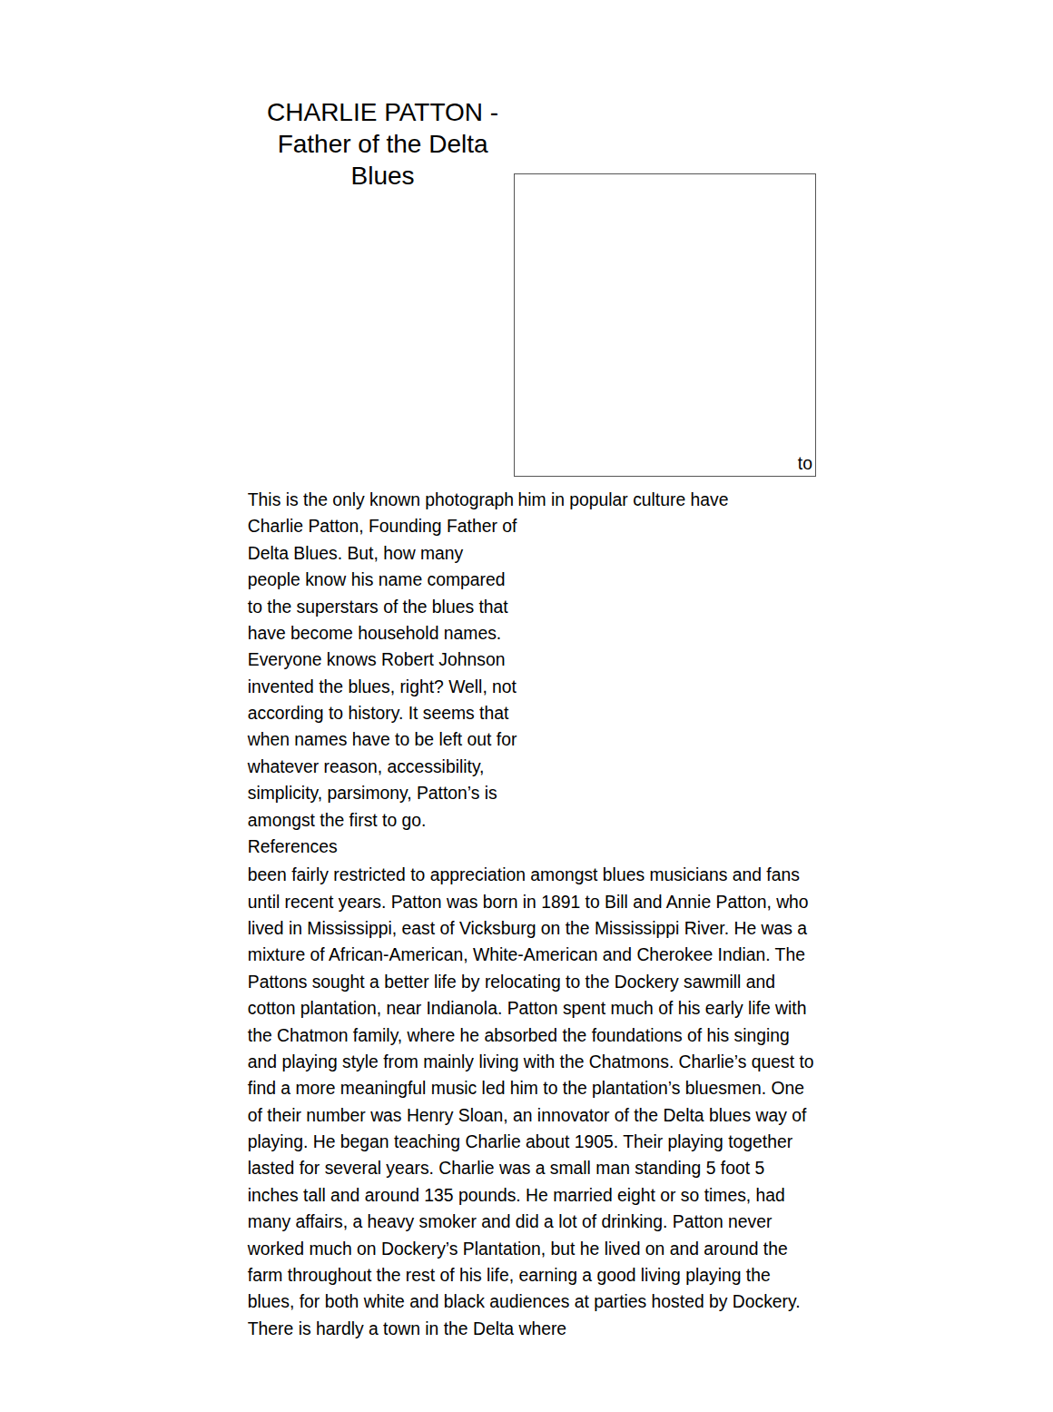CHARLIE PATTON -
Father of the Delta Blues
This is the only known photograph Charlie Patton, Founding Father of Delta Blues. But, how many people know his name compared to the superstars of the blues that have become household names. Everyone knows Robert Johnson invented the blues, right? Well, not according to history. It seems that when names have to be left out for whatever reason, accessibility, simplicity, parsimony, Patton’s is amongst the first to go. References
to
him in popular culture have
been fairly restricted to appreciation amongst blues musicians and fans until recent years. Patton was born in 1891 to Bill and Annie Patton, who lived in Mississippi, east of Vicksburg on the Mississippi River. He was a mixture of African-American, White-American and Cherokee Indian. The Pattons sought a better life by relocating to the Dockery sawmill and cotton plantation, near Indianola. Patton spent much of his early life with the Chatmon family, where he absorbed the foundations of his singing and playing style from mainly living with the Chatmons. Charlie’s quest to find a more meaningful music led him to the plantation’s bluesmen. One of their number was Henry Sloan, an innovator of the Delta blues way of playing. He began teaching Charlie about 1905. Their playing together lasted for several years. Charlie was a small man standing 5 foot 5 inches tall and around 135 pounds. He married eight or so times, had many affairs, a heavy smoker and did a lot of drinking. Patton never worked much on Dockery’s Plantation, but he lived on and around the farm throughout the rest of his life, earning a good living playing the blues, for both white and black audiences at parties hosted by Dockery. There is hardly a town in the Delta where